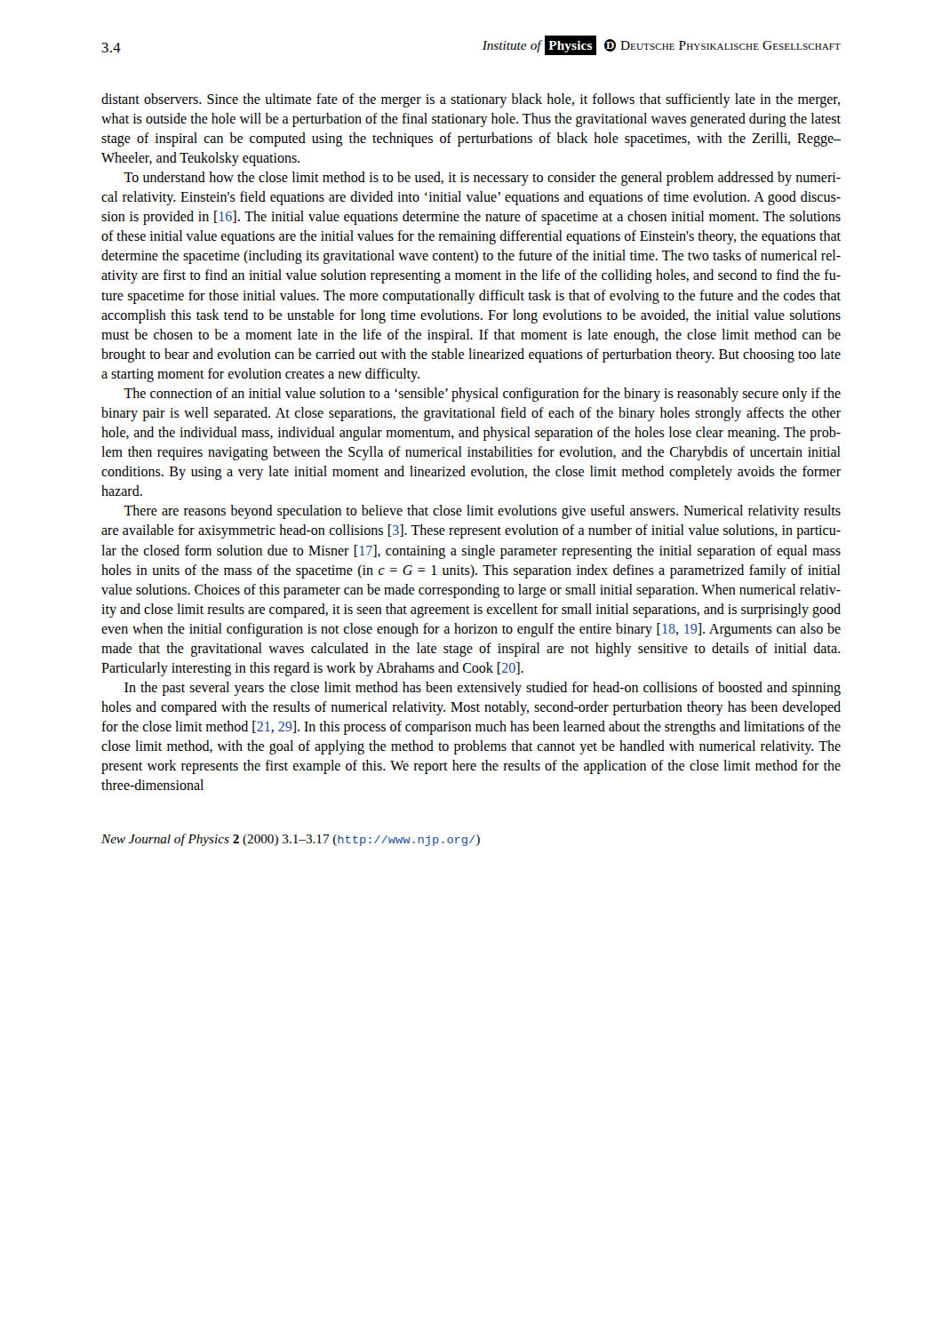3.4
Institute of Physics DDeutsche Physikalische Gesellschaft
distant observers. Since the ultimate fate of the merger is a stationary black hole, it follows that sufficiently late in the merger, what is outside the hole will be a perturbation of the final stationary hole. Thus the gravitational waves generated during the latest stage of inspiral can be computed using the techniques of perturbations of black hole spacetimes, with the Zerilli, Regge–Wheeler, and Teukolsky equations.
To understand how the close limit method is to be used, it is necessary to consider the general problem addressed by numerical relativity. Einstein's field equations are divided into ‘initial value’ equations and equations of time evolution. A good discussion is provided in [16]. The initial value equations determine the nature of spacetime at a chosen initial moment. The solutions of these initial value equations are the initial values for the remaining differential equations of Einstein's theory, the equations that determine the spacetime (including its gravitational wave content) to the future of the initial time. The two tasks of numerical relativity are first to find an initial value solution representing a moment in the life of the colliding holes, and second to find the future spacetime for those initial values. The more computationally difficult task is that of evolving to the future and the codes that accomplish this task tend to be unstable for long time evolutions. For long evolutions to be avoided, the initial value solutions must be chosen to be a moment late in the life of the inspiral. If that moment is late enough, the close limit method can be brought to bear and evolution can be carried out with the stable linearized equations of perturbation theory. But choosing too late a starting moment for evolution creates a new difficulty.
The connection of an initial value solution to a ‘sensible’ physical configuration for the binary is reasonably secure only if the binary pair is well separated. At close separations, the gravitational field of each of the binary holes strongly affects the other hole, and the individual mass, individual angular momentum, and physical separation of the holes lose clear meaning. The problem then requires navigating between the Scylla of numerical instabilities for evolution, and the Charybdis of uncertain initial conditions. By using a very late initial moment and linearized evolution, the close limit method completely avoids the former hazard.
There are reasons beyond speculation to believe that close limit evolutions give useful answers. Numerical relativity results are available for axisymmetric head-on collisions [3]. These represent evolution of a number of initial value solutions, in particular the closed form solution due to Misner [17], containing a single parameter representing the initial separation of equal mass holes in units of the mass of the spacetime (in c = G = 1 units). This separation index defines a parametrized family of initial value solutions. Choices of this parameter can be made corresponding to large or small initial separation. When numerical relativity and close limit results are compared, it is seen that agreement is excellent for small initial separations, and is surprisingly good even when the initial configuration is not close enough for a horizon to engulf the entire binary [18, 19]. Arguments can also be made that the gravitational waves calculated in the late stage of inspiral are not highly sensitive to details of initial data. Particularly interesting in this regard is work by Abrahams and Cook [20].
In the past several years the close limit method has been extensively studied for head-on collisions of boosted and spinning holes and compared with the results of numerical relativity. Most notably, second-order perturbation theory has been developed for the close limit method [21, 29]. In this process of comparison much has been learned about the strengths and limitations of the close limit method, with the goal of applying the method to problems that cannot yet be handled with numerical relativity. The present work represents the first example of this. We report here the results of the application of the close limit method for the three-dimensional
New Journal of Physics 2 (2000) 3.1–3.17 (http://www.njp.org/)